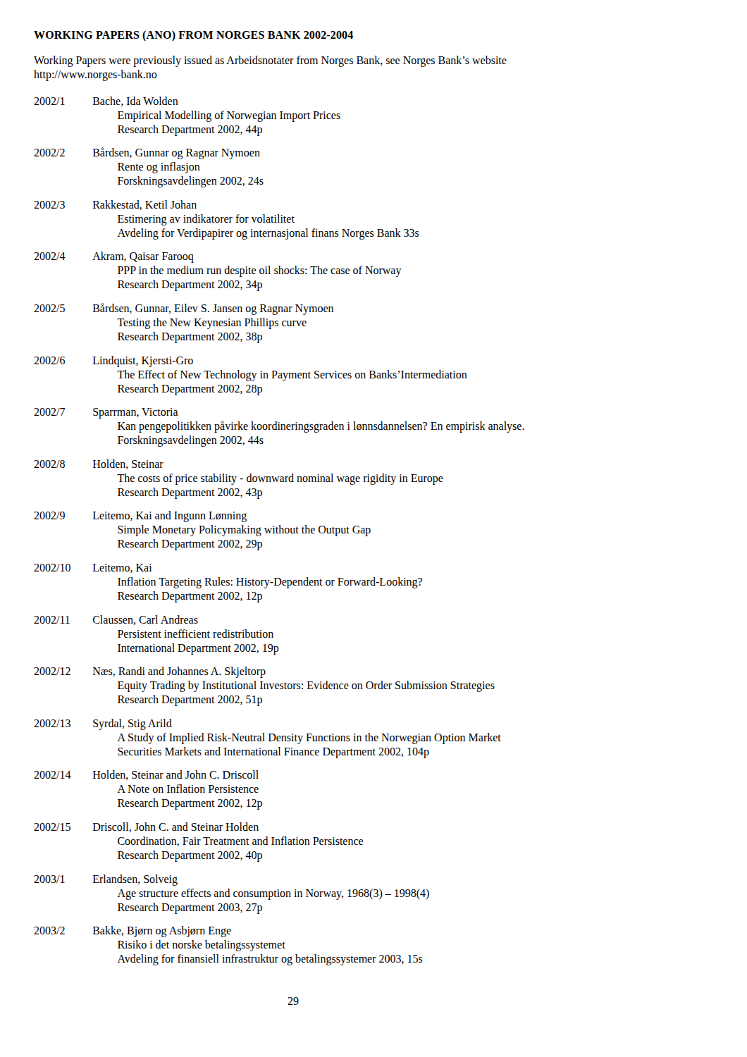WORKING PAPERS (ANO) FROM NORGES BANK 2002-2004
Working Papers were previously issued as Arbeidsnotater from Norges Bank, see Norges Bank’s website http://www.norges-bank.no
2002/1
Bache, Ida Wolden Empirical Modelling of Norwegian Import Prices Research Department 2002, 44p
2002/2
Bårdsen, Gunnar og Ragnar Nymoen Rente og inflasjon Forskningsavdelingen 2002, 24s
2002/3
Rakkestad, Ketil Johan Estimering av indikatorer for volatilitet Avdeling for Verdipapirer og internasjonal finans Norges Bank 33s
2002/4
Akram, Qaisar Farooq PPP in the medium run despite oil shocks: The case of Norway Research Department 2002, 34p
2002/5
Bårdsen, Gunnar, Eilev S. Jansen og Ragnar Nymoen Testing the New Keynesian Phillips curve Research Department 2002, 38p
2002/6
Lindquist, Kjersti-Gro The Effect of New Technology in Payment Services on Banks’Intermediation Research Department 2002, 28p
2002/7
Sparrman, Victoria Kan pengepolitikken påvirke koordineringsgraden i lønnsdannelsen? En empirisk analyse. Forskningsavdelingen 2002, 44s
2002/8
Holden, Steinar The costs of price stability - downward nominal wage rigidity in Europe Research Department 2002, 43p
2002/9
Leitemo, Kai and Ingunn Lønning Simple Monetary Policymaking without the Output Gap Research Department 2002, 29p
2002/10
Leitemo, Kai Inflation Targeting Rules: History-Dependent or Forward-Looking? Research Department 2002, 12p
2002/11
Claussen, Carl Andreas Persistent inefficient redistribution International Department 2002, 19p
2002/12
Næs, Randi and Johannes A. Skjeltorp Equity Trading by Institutional Investors: Evidence on Order Submission Strategies Research Department 2002, 51p
2002/13
Syrdal, Stig Arild A Study of Implied Risk-Neutral Density Functions in the Norwegian Option Market Securities Markets and International Finance Department 2002, 104p
2002/14
Holden, Steinar and John C. Driscoll A Note on Inflation Persistence Research Department 2002, 12p
2002/15
Driscoll, John C. and Steinar Holden Coordination, Fair Treatment and Inflation Persistence Research Department 2002, 40p
2003/1
Erlandsen, Solveig Age structure effects and consumption in Norway, 1968(3) – 1998(4) Research Department 2003, 27p
2003/2
Bakke, Bjørn og Asbjørn Enge Risiko i det norske betalingssystemet Avdeling for finansiell infrastruktur og betalingssystemer 2003, 15s
29